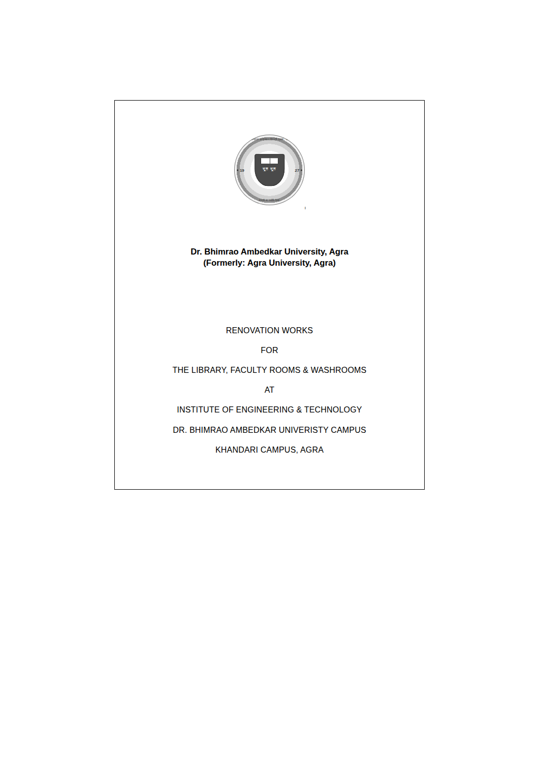डॉ. भीमराव अम्बेडकर विश्वविद्यालय, आगरा
भूत भूत
19
27
तमसो मा ज्योतिर्गमय
ı
Dr. Bhimrao Ambedkar University, Agra (Formerly: Agra University, Agra)
RENOVATION WORKS
FOR
THE LIBRARY, FACULTY ROOMS & WASHROOMS
AT
INSTITUTE OF ENGINEERING & TECHNOLOGY
DR. BHIMRAO AMBEDKAR UNIVERISTY CAMPUS
KHANDARI CAMPUS, AGRA